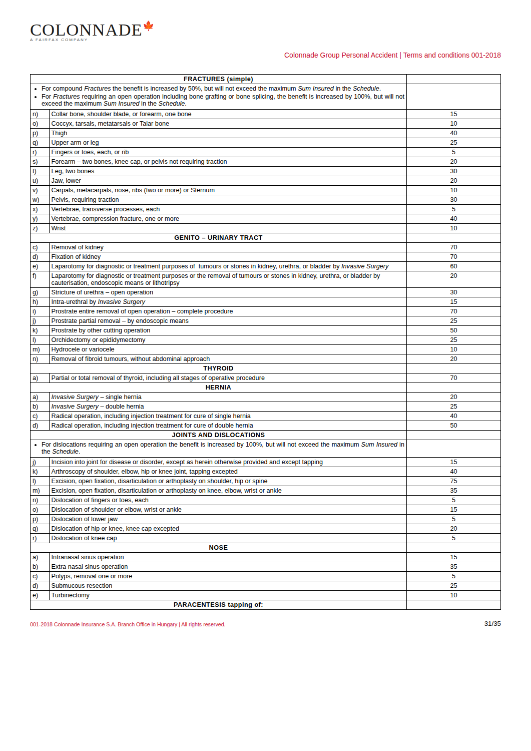COLONNADE🍁
A FAIRFAX COMPANY
Colonnade Group Personal Accident | Terms and conditions 001-2018
| FRACTURES (simple) | |
| For compound Fractures the benefit is increased by 50%, but will not exceed the maximum Sum Insured in the Schedule . For Fractures requiring an open operation including bone grafting or bone splicing, the benefit is increased by 100%, but will not exceed the maximum Sum Insured in the Schedule . | |
| n) | Collar bone, shoulder blade, or forearm, one bone | 15 |
| o) | Coccyx, tarsals, metatarsals or Talar bone | 10 |
| p) | Thigh | 40 |
| q) | Upper arm or leg | 25 |
| r) | Fingers or toes, each, or rib | 5 |
| s) | Forearm – two bones, knee cap, or pelvis not requiring traction | 20 |
| t) | Leg, two bones | 30 |
| u) | Jaw, lower | 20 |
| v) | Carpals, metacarpals, nose, ribs (two or more) or Sternum | 10 |
| w) | Pelvis, requiring traction | 30 |
| x) | Vertebrae, transverse processes, each | 5 |
| y) | Vertebrae, compression fracture, one or more | 40 |
| z) | Wrist | 10 |
| GENITO – URINARY TRACT | |
| c) | Removal of kidney | 70 |
| d) | Fixation of kidney | 70 |
| e) | Laparotomy for diagnostic or treatment purposes of tumours or stones in kidney, urethra, or bladder by Invasive Surgery | 60 |
| f) | Laparotomy for diagnostic or treatment purposes or the removal of tumours or stones in kidney, urethra, or bladder by cauterisation, endoscopic means or lithotripsy | 20 |
| g) | Stricture of urethra – open operation | 30 |
| h) | Intra-urethral by Invasive Surgery | 15 |
| i) | Prostrate entire removal of open operation – complete procedure | 70 |
| j) | Prostrate partial removal – by endoscopic means | 25 |
| k) | Prostrate by other cutting operation | 50 |
| l) | Orchidectomy or epididymectomy | 25 |
| m) | Hydrocele or variocele | 10 |
| n) | Removal of fibroid tumours, without abdominal approach | 20 |
| THYROID | |
| a) | Partial or total removal of thyroid, including all stages of operative procedure | 70 |
| HERNIA | |
| a) | Invasive Surgery – single hernia | 20 |
| b) | Invasive Surgery – double hernia | 25 |
| c) | Radical operation, including injection treatment for cure of single hernia | 40 |
| d) | Radical operation, including injection treatment for cure of double hernia | 50 |
| JOINTS AND DISLOCATIONS | |
| For dislocations requiring an open operation the benefit is increased by 100%, but will not exceed the maximum Sum Insured in the Schedule . | |
| j) | Incision into joint for disease or disorder, except as herein otherwise provided and except tapping | 15 |
| k) | Arthroscopy of shoulder, elbow, hip or knee joint, tapping excepted | 40 |
| l) | Excision, open fixation, disarticulation or arthoplasty on shoulder, hip or spine | 75 |
| m) | Excision, open fixation, disarticulation or arthoplasty on knee, elbow, wrist or ankle | 35 |
| n) | Dislocation of fingers or toes, each | 5 |
| o) | Dislocation of shoulder or elbow, wrist or ankle | 15 |
| p) | Dislocation of lower jaw | 5 |
| q) | Dislocation of hip or knee, knee cap excepted | 20 |
| r) | Dislocation of knee cap | 5 |
| NOSE | |
| a) | Intranasal sinus operation | 15 |
| b) | Extra nasal sinus operation | 35 |
| c) | Polyps, removal one or more | 5 |
| d) | Submucous resection | 25 |
| e) | Turbinectomy | 10 |
| PARACENTESIS tapping of: | |
001-2018 Colonnade Insurance S.A. Branch Office in Hungary | All rights reserved.
31/35